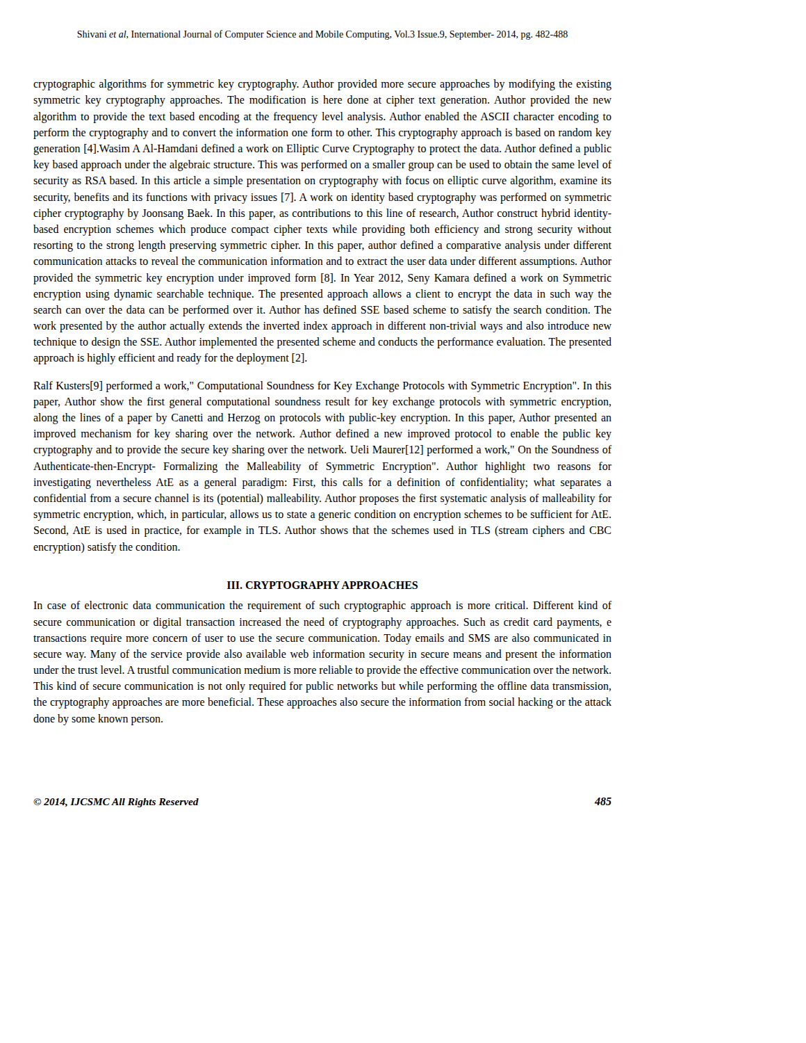Shivani et al, International Journal of Computer Science and Mobile Computing, Vol.3 Issue.9, September- 2014, pg. 482-488
cryptographic algorithms for symmetric key cryptography. Author provided more secure approaches by modifying the existing symmetric key cryptography approaches. The modification is here done at cipher text generation. Author provided the new algorithm to provide the text based encoding at the frequency level analysis. Author enabled the ASCII character encoding to perform the cryptography and to convert the information one form to other. This cryptography approach is based on random key generation [4].Wasim A Al-Hamdani defined a work on Elliptic Curve Cryptography to protect the data. Author defined a public key based approach under the algebraic structure. This was performed on a smaller group can be used to obtain the same level of security as RSA based. In this article a simple presentation on cryptography with focus on elliptic curve algorithm, examine its security, benefits and its functions with privacy issues [7]. A work on identity based cryptography was performed on symmetric cipher cryptography by Joonsang Baek. In this paper, as contributions to this line of research, Author construct hybrid identity-based encryption schemes which produce compact cipher texts while providing both efficiency and strong security without resorting to the strong length preserving symmetric cipher. In this paper, author defined a comparative analysis under different communication attacks to reveal the communication information and to extract the user data under different assumptions. Author provided the symmetric key encryption under improved form [8]. In Year 2012, Seny Kamara defined a work on Symmetric encryption using dynamic searchable technique. The presented approach allows a client to encrypt the data in such way the search can over the data can be performed over it. Author has defined SSE based scheme to satisfy the search condition. The work presented by the author actually extends the inverted index approach in different non-trivial ways and also introduce new technique to design the SSE. Author implemented the presented scheme and conducts the performance evaluation. The presented approach is highly efficient and ready for the deployment [2].
Ralf Kusters[9] performed a work," Computational Soundness for Key Exchange Protocols with Symmetric Encryption". In this paper, Author show the first general computational soundness result for key exchange protocols with symmetric encryption, along the lines of a paper by Canetti and Herzog on protocols with public-key encryption. In this paper, Author presented an improved mechanism for key sharing over the network. Author defined a new improved protocol to enable the public key cryptography and to provide the secure key sharing over the network. Ueli Maurer[12] performed a work," On the Soundness of Authenticate-then-Encrypt- Formalizing the Malleability of Symmetric Encryption". Author highlight two reasons for investigating nevertheless AtE as a general paradigm: First, this calls for a definition of confidentiality; what separates a confidential from a secure channel is its (potential) malleability. Author proposes the first systematic analysis of malleability for symmetric encryption, which, in particular, allows us to state a generic condition on encryption schemes to be sufficient for AtE. Second, AtE is used in practice, for example in TLS. Author shows that the schemes used in TLS (stream ciphers and CBC encryption) satisfy the condition.
III. Cryptography Approaches
In case of electronic data communication the requirement of such cryptographic approach is more critical. Different kind of secure communication or digital transaction increased the need of cryptography approaches. Such as credit card payments, e transactions require more concern of user to use the secure communication. Today emails and SMS are also communicated in secure way. Many of the service provide also available web information security in secure means and present the information under the trust level. A trustful communication medium is more reliable to provide the effective communication over the network. This kind of secure communication is not only required for public networks but while performing the offline data transmission, the cryptography approaches are more beneficial. These approaches also secure the information from social hacking or the attack done by some known person.
© 2014, IJCSMC All Rights Reserved 485